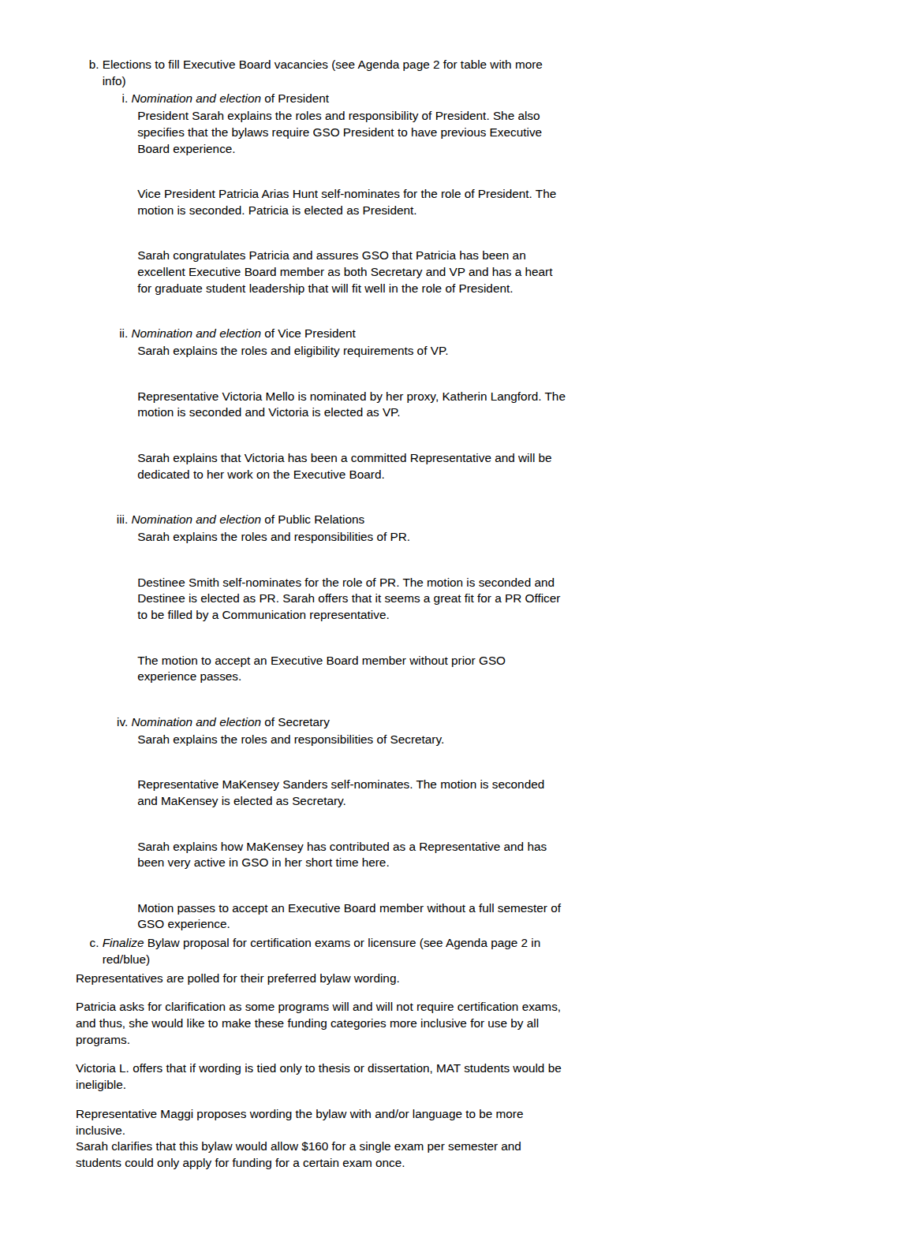Elections to fill Executive Board vacancies (see Agenda page 2 for table with more info)
Nomination and election of President
President Sarah explains the roles and responsibility of President. She also specifies that the bylaws require GSO President to have previous Executive Board experience.
Vice President Patricia Arias Hunt self-nominates for the role of President. The motion is seconded. Patricia is elected as President.
Sarah congratulates Patricia and assures GSO that Patricia has been an excellent Executive Board member as both Secretary and VP and has a heart for graduate student leadership that will fit well in the role of President.
Nomination and election of Vice President
Sarah explains the roles and eligibility requirements of VP.
Representative Victoria Mello is nominated by her proxy, Katherin Langford. The motion is seconded and Victoria is elected as VP.
Sarah explains that Victoria has been a committed Representative and will be dedicated to her work on the Executive Board.
Nomination and election of Public Relations
Sarah explains the roles and responsibilities of PR.
Destinee Smith self-nominates for the role of PR. The motion is seconded and Destinee is elected as PR. Sarah offers that it seems a great fit for a PR Officer to be filled by a Communication representative.
The motion to accept an Executive Board member without prior GSO experience passes.
Nomination and election of Secretary
Sarah explains the roles and responsibilities of Secretary.
Representative MaKensey Sanders self-nominates. The motion is seconded and MaKensey is elected as Secretary.
Sarah explains how MaKensey has contributed as a Representative and has been very active in GSO in her short time here.
Motion passes to accept an Executive Board member without a full semester of GSO experience.
Finalize Bylaw proposal for certification exams or licensure (see Agenda page 2 in red/blue)
Representatives are polled for their preferred bylaw wording.
Patricia asks for clarification as some programs will and will not require certification exams, and thus, she would like to make these funding categories more inclusive for use by all programs.
Victoria L. offers that if wording is tied only to thesis or dissertation, MAT students would be ineligible.
Representative Maggi proposes wording the bylaw with and/or language to be more inclusive.
Sarah clarifies that this bylaw would allow $160 for a single exam per semester and students could only apply for funding for a certain exam once.